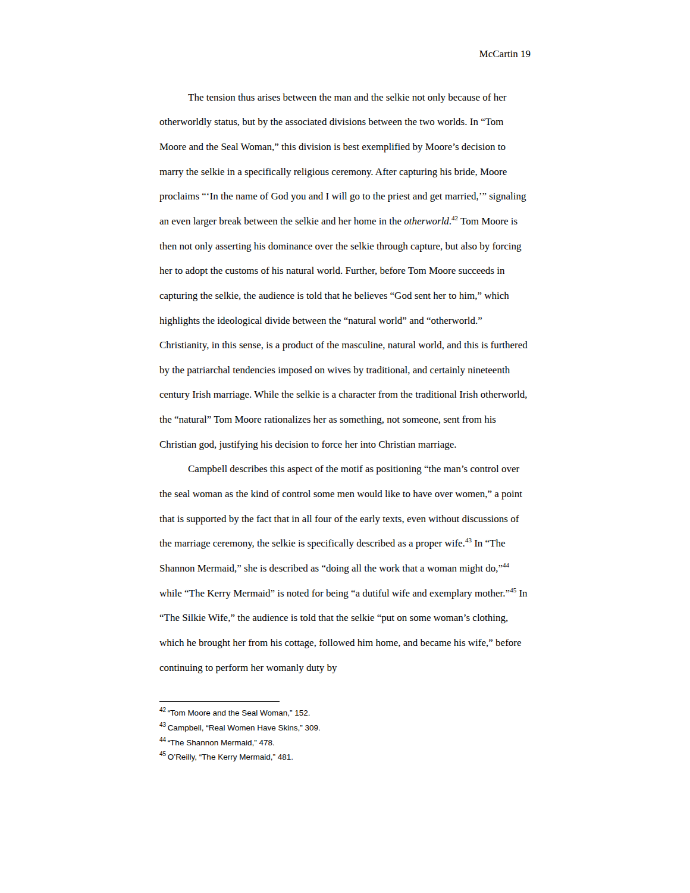McCartin 19
The tension thus arises between the man and the selkie not only because of her otherworldly status, but by the associated divisions between the two worlds. In “Tom Moore and the Seal Woman,” this division is best exemplified by Moore’s decision to marry the selkie in a specifically religious ceremony. After capturing his bride, Moore proclaims “‘In the name of God you and I will go to the priest and get married,’” signaling an even larger break between the selkie and her home in the otherworld.42 Tom Moore is then not only asserting his dominance over the selkie through capture, but also by forcing her to adopt the customs of his natural world. Further, before Tom Moore succeeds in capturing the selkie, the audience is told that he believes “God sent her to him,” which highlights the ideological divide between the “natural world” and “otherworld.” Christianity, in this sense, is a product of the masculine, natural world, and this is furthered by the patriarchal tendencies imposed on wives by traditional, and certainly nineteenth century Irish marriage. While the selkie is a character from the traditional Irish otherworld, the “natural” Tom Moore rationalizes her as something, not someone, sent from his Christian god, justifying his decision to force her into Christian marriage.
Campbell describes this aspect of the motif as positioning “the man’s control over the seal woman as the kind of control some men would like to have over women,” a point that is supported by the fact that in all four of the early texts, even without discussions of the marriage ceremony, the selkie is specifically described as a proper wife.43 In “The Shannon Mermaid,” she is described as “doing all the work that a woman might do,”44 while “The Kerry Mermaid” is noted for being “a dutiful wife and exemplary mother.”45 In “The Silkie Wife,” the audience is told that the selkie “put on some woman’s clothing, which he brought her from his cottage, followed him home, and became his wife,” before continuing to perform her womanly duty by
42“Tom Moore and the Seal Woman,” 152.
43Campbell, “Real Women Have Skins,” 309.
44“The Shannon Mermaid,” 478.
45O’Reilly, “The Kerry Mermaid,” 481.